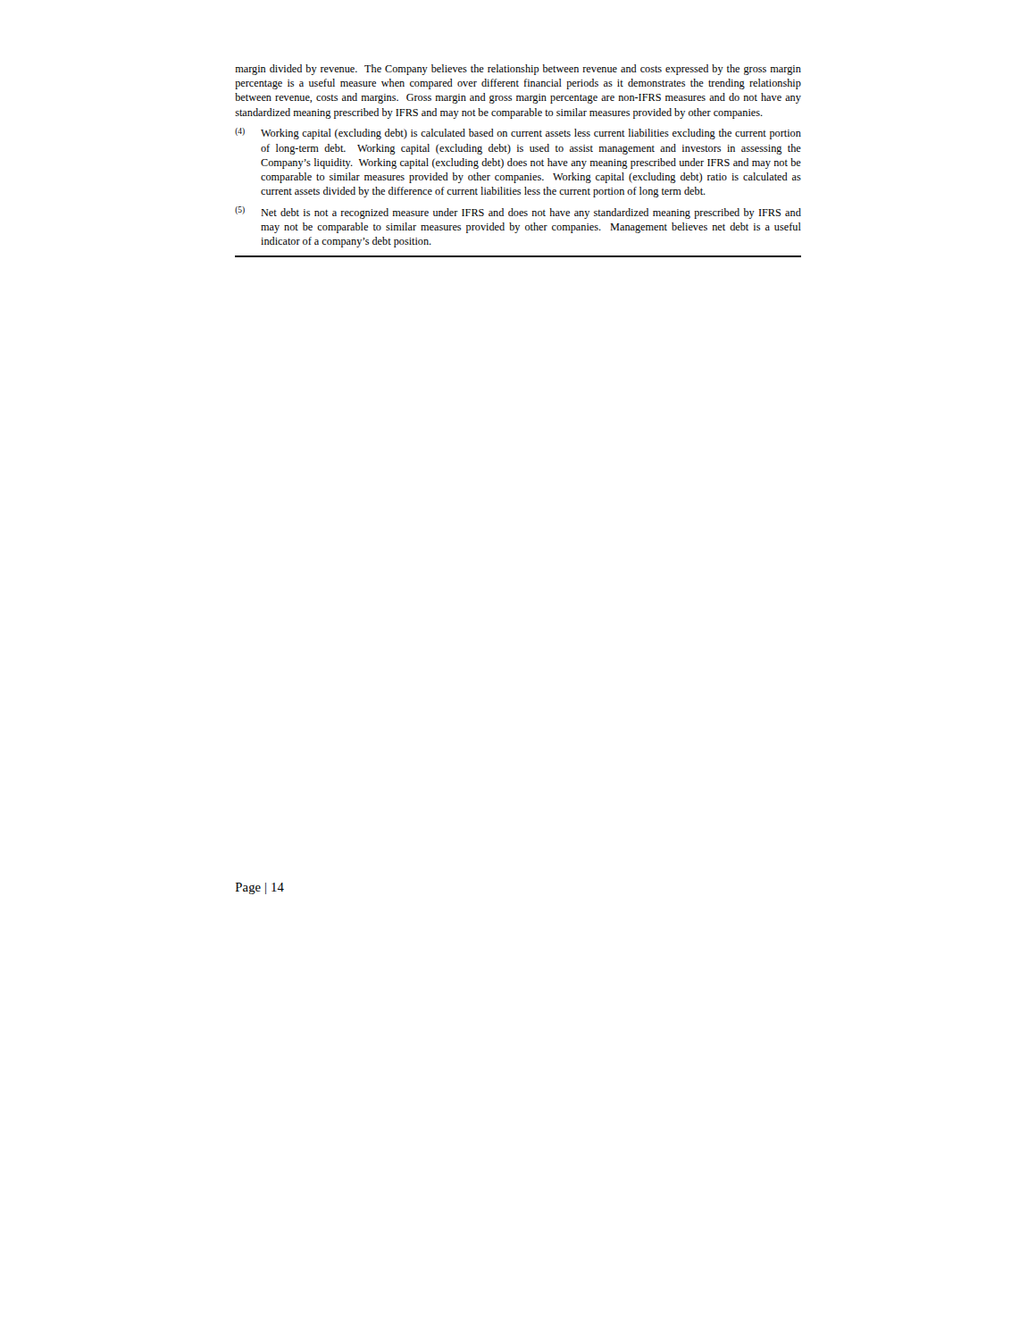margin divided by revenue. The Company believes the relationship between revenue and costs expressed by the gross margin percentage is a useful measure when compared over different financial periods as it demonstrates the trending relationship between revenue, costs and margins. Gross margin and gross margin percentage are non-IFRS measures and do not have any standardized meaning prescribed by IFRS and may not be comparable to similar measures provided by other companies.
(4)
Working capital (excluding debt) is calculated based on current assets less current liabilities excluding the current portion of long-term debt. Working capital (excluding debt) is used to assist management and investors in assessing the Company’s liquidity. Working capital (excluding debt) does not have any meaning prescribed under IFRS and may not be comparable to similar measures provided by other companies. Working capital (excluding debt) ratio is calculated as current assets divided by the difference of current liabilities less the current portion of long term debt.
(5)
Net debt is not a recognized measure under IFRS and does not have any standardized meaning prescribed by IFRS and may not be comparable to similar measures provided by other companies. Management believes net debt is a useful indicator of a company’s debt position.
Page | 14